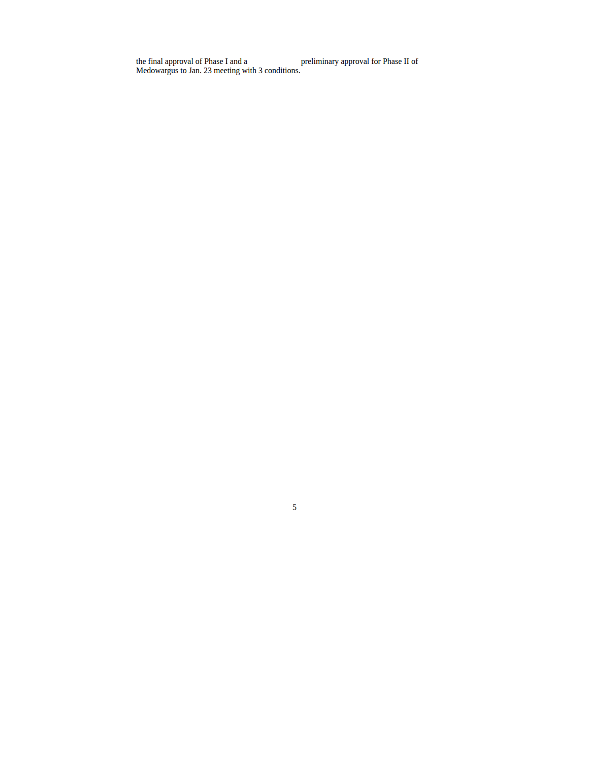the final approval of Phase I and a preliminary approval for Phase II of Medowargus to Jan. 23 meeting with 3 conditions.
5